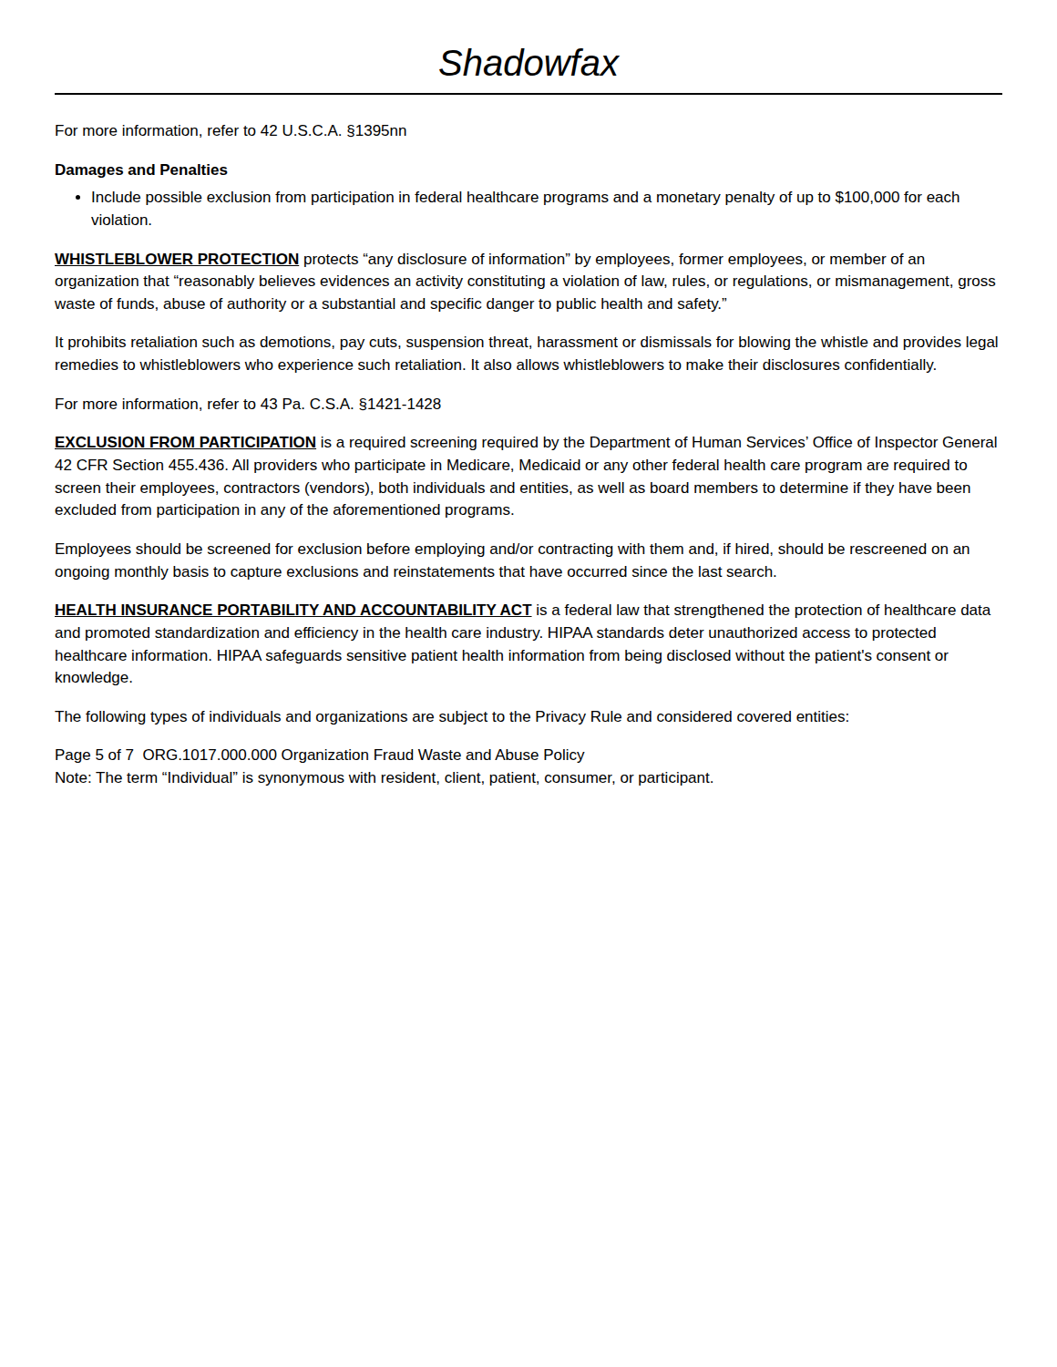Shadowfax
For more information, refer to 42 U.S.C.A. §1395nn
Damages and Penalties
Include possible exclusion from participation in federal healthcare programs and a monetary penalty of up to $100,000 for each violation.
WHISTLEBLOWER PROTECTION protects “any disclosure of information” by employees, former employees, or member of an organization that “reasonably believes evidences an activity constituting a violation of law, rules, or regulations, or mismanagement, gross waste of funds, abuse of authority or a substantial and specific danger to public health and safety.”
It prohibits retaliation such as demotions, pay cuts, suspension threat, harassment or dismissals for blowing the whistle and provides legal remedies to whistleblowers who experience such retaliation. It also allows whistleblowers to make their disclosures confidentially.
For more information, refer to 43 Pa. C.S.A. §1421-1428
EXCLUSION FROM PARTICIPATION is a required screening required by the Department of Human Services’ Office of Inspector General 42 CFR Section 455.436. All providers who participate in Medicare, Medicaid or any other federal health care program are required to screen their employees, contractors (vendors), both individuals and entities, as well as board members to determine if they have been excluded from participation in any of the aforementioned programs.
Employees should be screened for exclusion before employing and/or contracting with them and, if hired, should be rescreened on an ongoing monthly basis to capture exclusions and reinstatements that have occurred since the last search.
HEALTH INSURANCE PORTABILITY AND ACCOUNTABILITY ACT is a federal law that strengthened the protection of healthcare data and promoted standardization and efficiency in the health care industry. HIPAA standards deter unauthorized access to protected healthcare information. HIPAA safeguards sensitive patient health information from being disclosed without the patient's consent or knowledge.
The following types of individuals and organizations are subject to the Privacy Rule and considered covered entities:
Page 5 of 7 ORG.1017.000.000 Organization Fraud Waste and Abuse Policy
Note: The term “Individual” is synonymous with resident, client, patient, consumer, or participant.